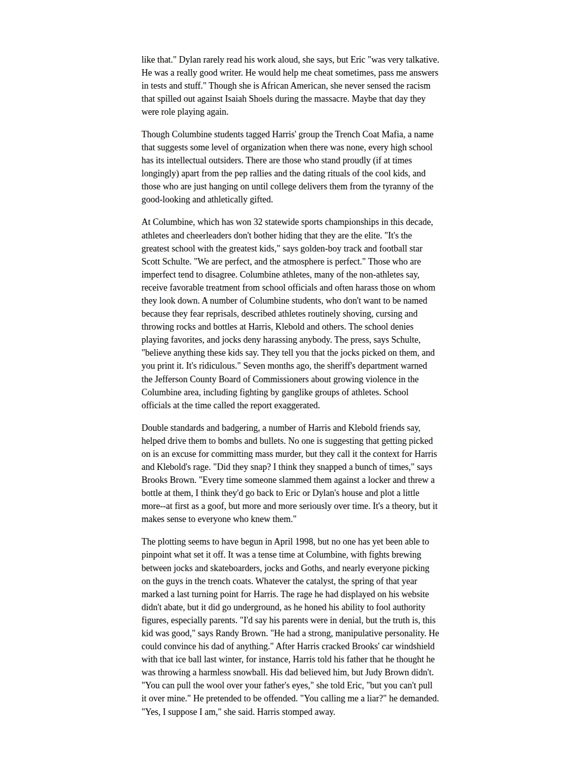like that." Dylan rarely read his work aloud, she says, but Eric "was very talkative. He was a really good writer. He would help me cheat sometimes, pass me answers in tests and stuff." Though she is African American, she never sensed the racism that spilled out against Isaiah Shoels during the massacre. Maybe that day they were role playing again.
Though Columbine students tagged Harris' group the Trench Coat Mafia, a name that suggests some level of organization when there was none, every high school has its intellectual outsiders. There are those who stand proudly (if at times longingly) apart from the pep rallies and the dating rituals of the cool kids, and those who are just hanging on until college delivers them from the tyranny of the good-looking and athletically gifted.
At Columbine, which has won 32 statewide sports championships in this decade, athletes and cheerleaders don't bother hiding that they are the elite. "It's the greatest school with the greatest kids," says golden-boy track and football star Scott Schulte. "We are perfect, and the atmosphere is perfect." Those who are imperfect tend to disagree. Columbine athletes, many of the non-athletes say, receive favorable treatment from school officials and often harass those on whom they look down. A number of Columbine students, who don't want to be named because they fear reprisals, described athletes routinely shoving, cursing and throwing rocks and bottles at Harris, Klebold and others. The school denies playing favorites, and jocks deny harassing anybody. The press, says Schulte, "believe anything these kids say. They tell you that the jocks picked on them, and you print it. It's ridiculous." Seven months ago, the sheriff's department warned the Jefferson County Board of Commissioners about growing violence in the Columbine area, including fighting by ganglike groups of athletes. School officials at the time called the report exaggerated.
Double standards and badgering, a number of Harris and Klebold friends say, helped drive them to bombs and bullets. No one is suggesting that getting picked on is an excuse for committing mass murder, but they call it the context for Harris and Klebold's rage. "Did they snap? I think they snapped a bunch of times," says Brooks Brown. "Every time someone slammed them against a locker and threw a bottle at them, I think they'd go back to Eric or Dylan's house and plot a little more--at first as a goof, but more and more seriously over time. It's a theory, but it makes sense to everyone who knew them."
The plotting seems to have begun in April 1998, but no one has yet been able to pinpoint what set it off. It was a tense time at Columbine, with fights brewing between jocks and skateboarders, jocks and Goths, and nearly everyone picking on the guys in the trench coats. Whatever the catalyst, the spring of that year marked a last turning point for Harris. The rage he had displayed on his website didn't abate, but it did go underground, as he honed his ability to fool authority figures, especially parents. "I'd say his parents were in denial, but the truth is, this kid was good," says Randy Brown. "He had a strong, manipulative personality. He could convince his dad of anything." After Harris cracked Brooks' car windshield with that ice ball last winter, for instance, Harris told his father that he thought he was throwing a harmless snowball. His dad believed him, but Judy Brown didn't. "You can pull the wool over your father's eyes," she told Eric, "but you can't pull it over mine." He pretended to be offended. "You calling me a liar?" he demanded. "Yes, I suppose I am," she said. Harris stomped away.